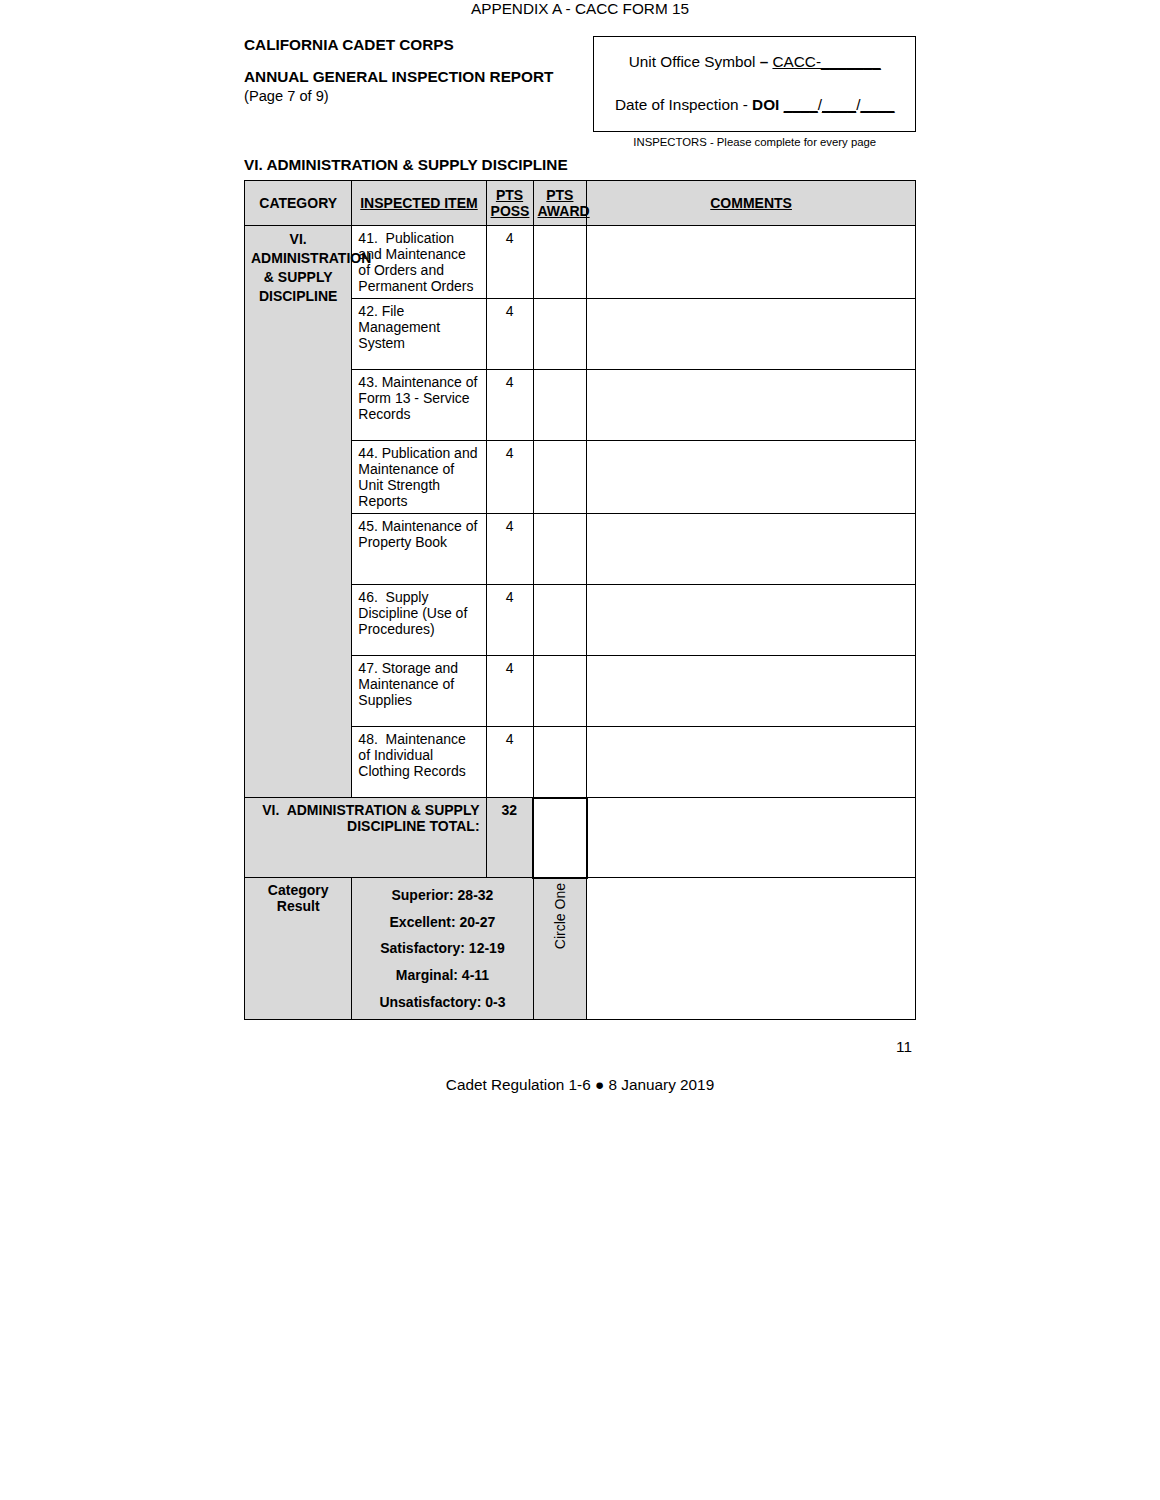APPENDIX A - CACC FORM 15
| CALIFORNIA CADET CORPS ANNUAL GENERAL INSPECTION REPORT (Page 7 of 9) | Unit Office Symbol – CACC-_______ Date of Inspection - DOI ____ / ____ / ____ INSPECTORS - Please complete for every page |
VI. ADMINISTRATION & SUPPLY DISCIPLINE
| CATEGORY | INSPECTED ITEM | PTS POSS | PTS AWARD | COMMENTS |
| --- | --- | --- | --- | --- |
| VI. ADMINISTRATION & SUPPLY DISCIPLINE | 41. Publication and Maintenance of Orders and Permanent Orders | 4 | | |
| 42. File Management System | 4 | | |
| 43. Maintenance of Form 13 - Service Records | 4 | | |
| 44. Publication and Maintenance of Unit Strength Reports | 4 | | |
| 45. Maintenance of Property Book | 4 | | |
| 46. Supply Discipline (Use of Procedures) | 4 | | |
| 47. Storage and Maintenance of Supplies | 4 | | |
| 48. Maintenance of Individual Clothing Records | 4 | | |
| VI. ADMINISTRATION & SUPPLY DISCIPLINE TOTAL: | 32 | | |
| Category Result | Superior: 28-32 Excellent: 20-27 Satisfactory: 12-19 Marginal: 4-11 Unsatisfactory: 0-3 | Circle One | |
11
Cadet Regulation 1-6 ● 8 January 2019